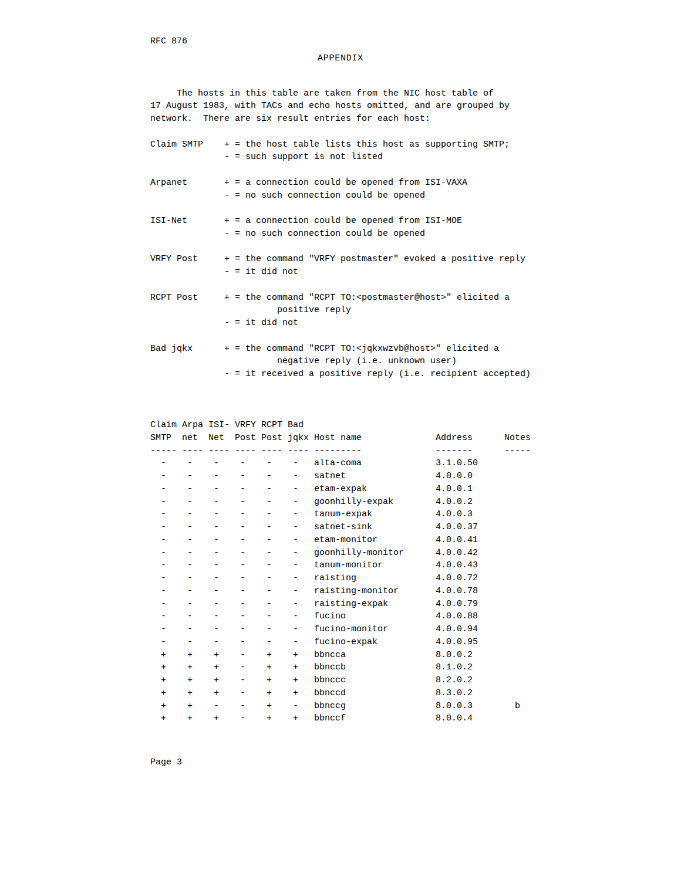RFC 876
APPENDIX
     The hosts in this table are taken from the NIC host table of
17 August 1983, with TACs and echo hosts omitted, and are grouped by
network.  There are six result entries for each host:

Claim SMTP    + = the host table lists this host as supporting SMTP;
              - = such support is not listed

Arpanet       + = a connection could be opened from ISI-VAXA
              - = no such connection could be opened

ISI-Net       + = a connection could be opened from ISI-MOE
              - = no such connection could be opened

VRFY Post     + = the command "VRFY postmaster" evoked a positive reply
              - = it did not

RCPT Post     + = the command "RCPT TO:<postmaster@host>" elicited a
                        positive reply
              - = it did not

Bad jqkx      + = the command "RCPT TO:<jqkxwzvb@host>" elicited a
                        negative reply (i.e. unknown user)
              - = it received a positive reply (i.e. recipient accepted)



Claim Arpa ISI- VRFY RCPT Bad
SMTP  net  Net  Post Post jqkx Host name              Address      Notes
----- ---- ---- ---- ---- ---- ---------              -------      -----
  -    -    -    -    -    -   alta-coma              3.1.0.50
  -    -    -    -    -    -   satnet                 4.0.0.0
  -    -    -    -    -    -   etam-expak             4.0.0.1
  -    -    -    -    -    -   goonhilly-expak        4.0.0.2
  -    -    -    -    -    -   tanum-expak            4.0.0.3
  -    -    -    -    -    -   satnet-sink            4.0.0.37
  -    -    -    -    -    -   etam-monitor           4.0.0.41
  -    -    -    -    -    -   goonhilly-monitor      4.0.0.42
  -    -    -    -    -    -   tanum-monitor          4.0.0.43
  -    -    -    -    -    -   raisting               4.0.0.72
  -    -    -    -    -    -   raisting-monitor       4.0.0.78
  -    -    -    -    -    -   raisting-expak         4.0.0.79
  -    -    -    -    -    -   fucino                 4.0.0.88
  -    -    -    -    -    -   fucino-monitor         4.0.0.94
  -    -    -    -    -    -   fucino-expak           4.0.0.95
  +    +    +    -    +    +   bbncca                 8.0.0.2
  +    +    +    -    +    +   bbnccb                 8.1.0.2
  +    +    +    -    +    +   bbnccc                 8.2.0.2
  +    +    +    -    +    +   bbnccd                 8.3.0.2
  +    +    -    -    +    -   bbnccg                 8.0.0.3        b
  +    +    +    -    +    +   bbnccf                 8.0.0.4
Page 3